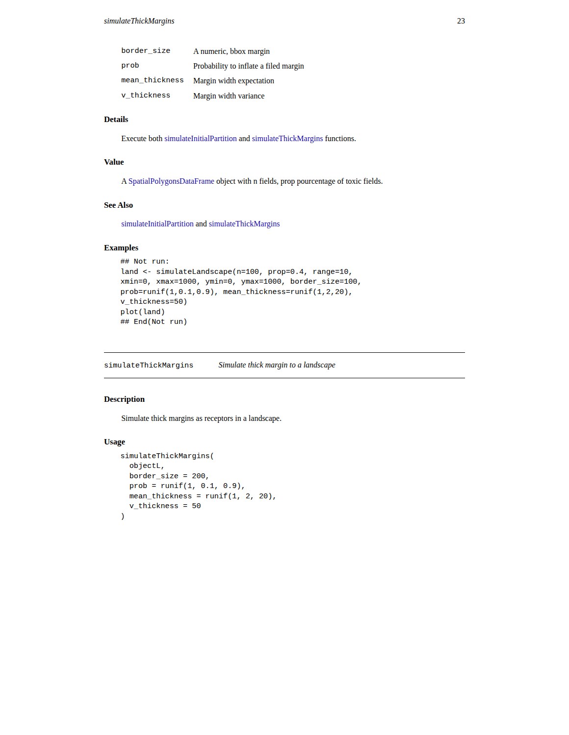simulateThickMargins 23
border_size
A numeric, bbox margin
prob
Probability to inflate a filed margin
mean_thickness
Margin width expectation
v_thickness
Margin width variance
Details
Execute both simulateInitialPartition and simulateThickMargins functions.
Value
A SpatialPolygonsDataFrame object with n fields, prop pourcentage of toxic fields.
See Also
simulateInitialPartition and simulateThickMargins
Examples
## Not run:
land <- simulateLandscape(n=100, prop=0.4, range=10,
xmin=0, xmax=1000, ymin=0, ymax=1000, border_size=100,
prob=runif(1,0.1,0.9), mean_thickness=runif(1,2,20),
v_thickness=50)
plot(land)
## End(Not run)
simulateThickMargins Simulate thick margin to a landscape
Description
Simulate thick margins as receptors in a landscape.
Usage
simulateThickMargins(
  objectL,
  border_size = 200,
  prob = runif(1, 0.1, 0.9),
  mean_thickness = runif(1, 2, 20),
  v_thickness = 50
)